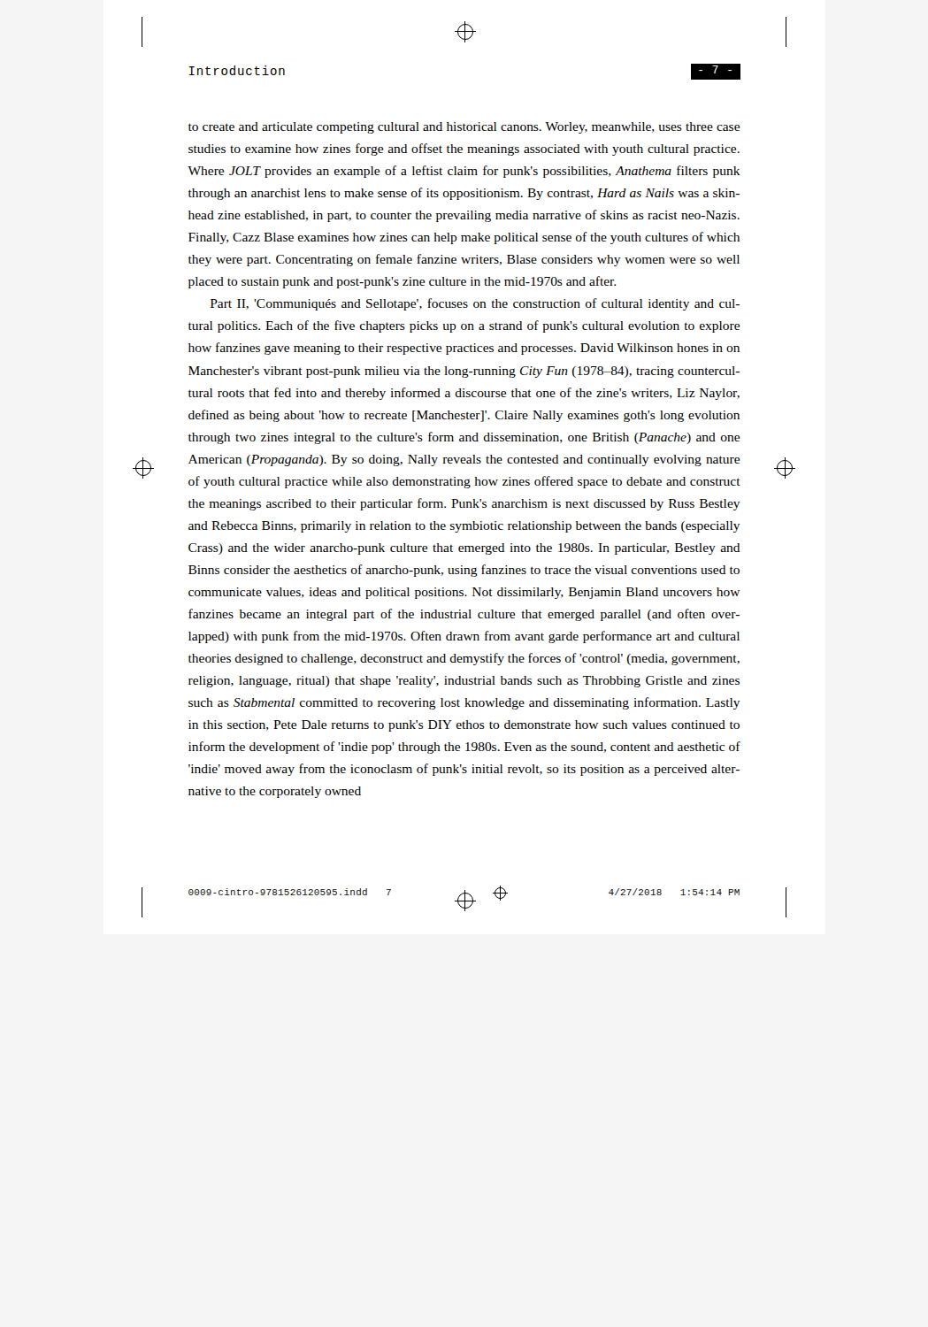Introduction - 7 -
to create and articulate competing cultural and historical canons. Worley, meanwhile, uses three case studies to examine how zines forge and offset the meanings associated with youth cultural practice. Where JOLT provides an example of a leftist claim for punk's possibilities, Anathema filters punk through an anarchist lens to make sense of its oppositionism. By contrast, Hard as Nails was a skinhead zine established, in part, to counter the prevailing media narrative of skins as racist neo-Nazis. Finally, Cazz Blase examines how zines can help make political sense of the youth cultures of which they were part. Concentrating on female fanzine writers, Blase considers why women were so well placed to sustain punk and post-punk's zine culture in the mid-1970s and after.
Part II, 'Communiqués and Sellotape', focuses on the construction of cultural identity and cultural politics. Each of the five chapters picks up on a strand of punk's cultural evolution to explore how fanzines gave meaning to their respective practices and processes. David Wilkinson hones in on Manchester's vibrant post-punk milieu via the long-running City Fun (1978–84), tracing countercultural roots that fed into and thereby informed a discourse that one of the zine's writers, Liz Naylor, defined as being about 'how to recreate [Manchester]'. Claire Nally examines goth's long evolution through two zines integral to the culture's form and dissemination, one British (Panache) and one American (Propaganda). By so doing, Nally reveals the contested and continually evolving nature of youth cultural practice while also demonstrating how zines offered space to debate and construct the meanings ascribed to their particular form. Punk's anarchism is next discussed by Russ Bestley and Rebecca Binns, primarily in relation to the symbiotic relationship between the bands (especially Crass) and the wider anarcho-punk culture that emerged into the 1980s. In particular, Bestley and Binns consider the aesthetics of anarcho-punk, using fanzines to trace the visual conventions used to communicate values, ideas and political positions. Not dissimilarly, Benjamin Bland uncovers how fanzines became an integral part of the industrial culture that emerged parallel (and often overlapped) with punk from the mid-1970s. Often drawn from avant garde performance art and cultural theories designed to challenge, deconstruct and demystify the forces of 'control' (media, government, religion, language, ritual) that shape 'reality', industrial bands such as Throbbing Gristle and zines such as Stabmental committed to recovering lost knowledge and disseminating information. Lastly in this section, Pete Dale returns to punk's DIY ethos to demonstrate how such values continued to inform the development of 'indie pop' through the 1980s. Even as the sound, content and aesthetic of 'indie' moved away from the iconoclasm of punk's initial revolt, so its position as a perceived alternative to the corporately owned
0009-cintro-9781526120595.indd 7 4/27/2018 1:54:14 PM